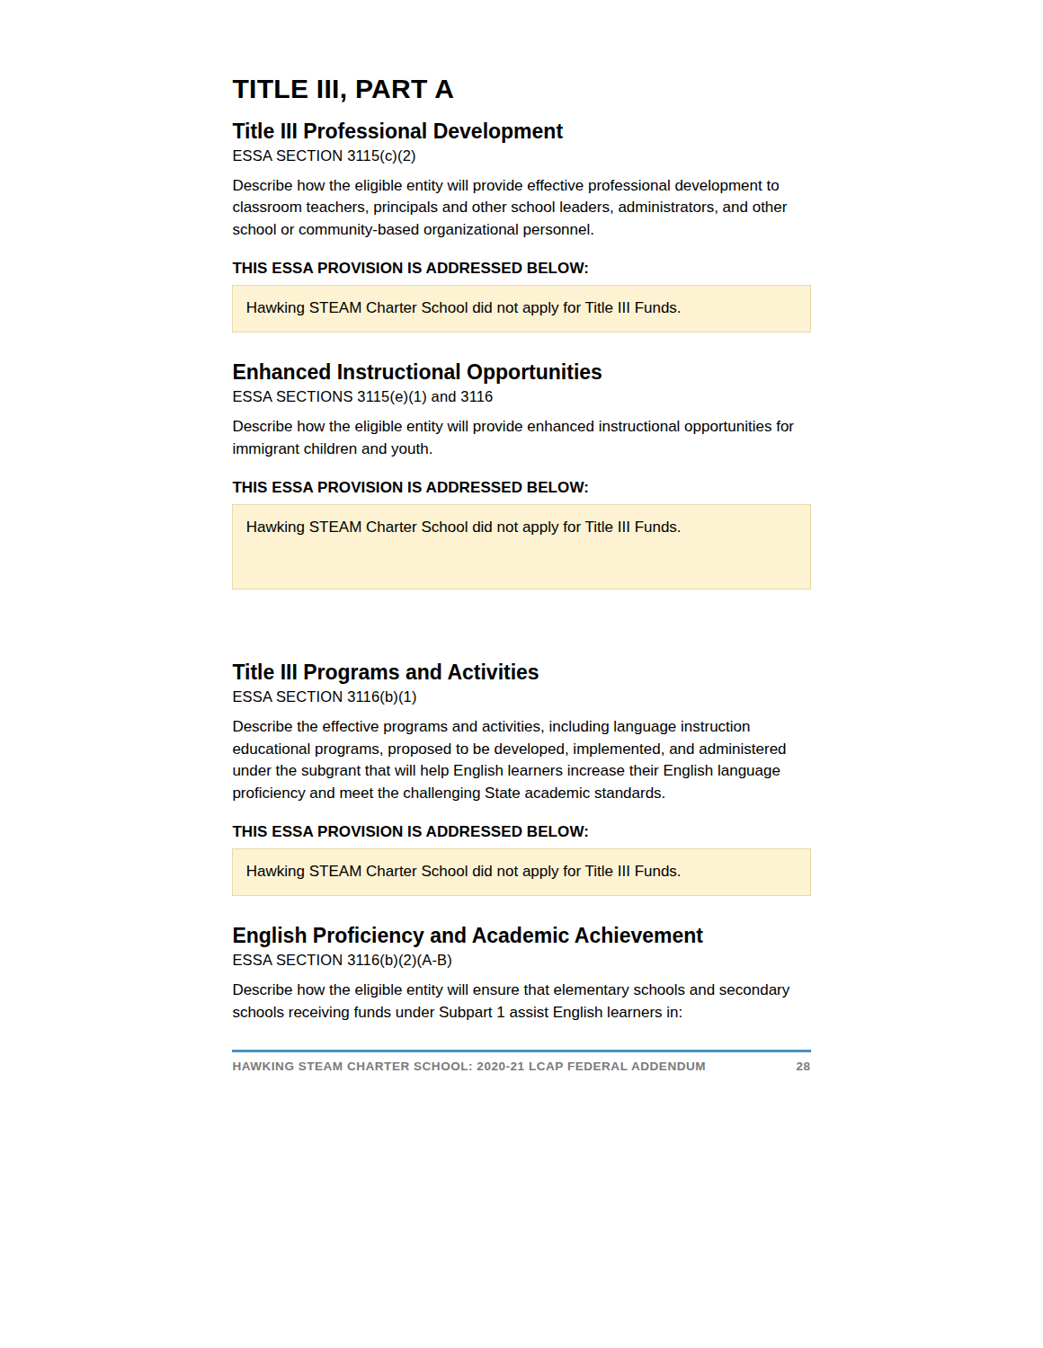TITLE III, PART A
Title III Professional Development
ESSA SECTION 3115(c)(2)
Describe how the eligible entity will provide effective professional development to classroom teachers, principals and other school leaders, administrators, and other school or community-based organizational personnel.
THIS ESSA PROVISION IS ADDRESSED BELOW:
Hawking STEAM Charter School did not apply for Title III Funds.
Enhanced Instructional Opportunities
ESSA SECTIONS 3115(e)(1) and 3116
Describe how the eligible entity will provide enhanced instructional opportunities for immigrant children and youth.
THIS ESSA PROVISION IS ADDRESSED BELOW:
Hawking STEAM Charter School did not apply for Title III Funds.
Title III Programs and Activities
ESSA SECTION 3116(b)(1)
Describe the effective programs and activities, including language instruction educational programs, proposed to be developed, implemented, and administered under the subgrant that will help English learners increase their English language proficiency and meet the challenging State academic standards.
THIS ESSA PROVISION IS ADDRESSED BELOW:
Hawking STEAM Charter School did not apply for Title III Funds.
English Proficiency and Academic Achievement
ESSA SECTION 3116(b)(2)(A-B)
Describe how the eligible entity will ensure that elementary schools and secondary schools receiving funds under Subpart 1 assist English learners in:
Hawking STEAM Charter School: 2020-21 LCAP Federal Addendum 28